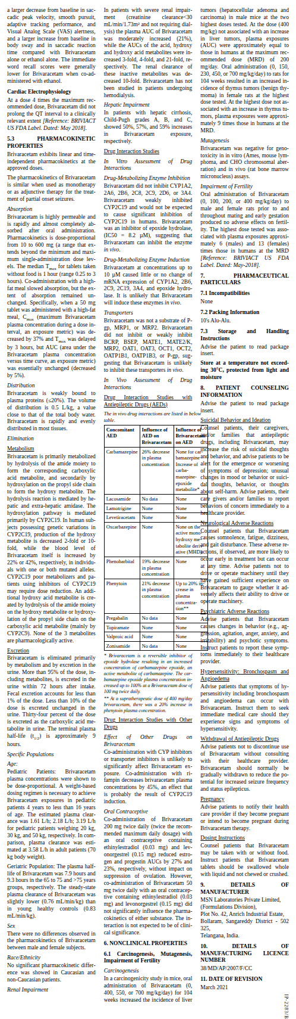a larger decrease from baseline in saccadic peak velocity, smooth pursuit, adaptive tracking performance, and Visual Analog Scale (VAS) alertness, and a larger increase from baseline in body sway and in saccadic reaction time compared with Brivaracetam alone or ethanol alone. The immediate word recall scores were generally lower for Brivaracetam when co-administered with ethanol.
Cardiac Electrophysiology
At a dose 4 times the maximum recommended dose, Brivaracetam did not prolong the QT interval to a clinically relevant extent [Reference: BRIVIACT US FDA Label. Dated: May 2018].
5.3 PHARMACOKINETIC PROPERTIES
Brivaracetam exhibits linear and time-independent pharmacokinetics at the approved doses.
The pharmacokinetics of Brivaracetam is similar when used as monotherapy or as adjunctive therapy for the treatment of partial onset seizures.
Absorption
Brivaracetam is highly permeable and is rapidly and almost completely absorbed after oral administration. Pharmacokinetics is dose-proportional from 10 to 600 mg (a range that extends beyond the minimum and maximum single-administration dose levels. The median Tmax for tablets taken without food is 1 hour (range 0.25 to 3 hours). Co-administration with a high-fat meal slowed absorption, but the extent of absorption remained unchanged. Specifically, when a 50 mg tablet was administered with a high-fat meal, Cmax (maximum Brivaracetam plasma concentration during a dose interval, an exposure metric) was decreased by 37% and Tmax was delayed by 3 hours, but AUC (area under the Brivaracetam plasma concentration versus time curve, an exposure metric) was essentially unchanged (decreased by 5%).
Distribution
Brivaracetam is weakly bound to plasma proteins (≤20%). The volume of distribution is 0.5 L/kg, a value close to that of the total body water. Brivaracetam is rapidly and evenly distributed in most tissues.
Elimination
Metabolism
Brivaracetam is primarily metabolized by hydrolysis of the amide moiety to form the corresponding carboxylic acid metabolite, and secondarily by hydroxylation on the propyl side chain to form the hydroxy metabolite. The hydrolysis reaction is mediated by hepatic and extra-hepatic amidase. The hydroxylation pathway is mediated primarily by CYP2C19. In human subjects possessing genetic variations in CYP2C19, production of the hydroxy metabolite is decreased 2-fold or 10-fold, while the blood level of Brivaracetam itself is increased by 22% or 42%, respectively, in individuals with one or both mutated alleles. CYP2C19 poor metabolizers and patients using inhibitors of CYP2C19 may require dose reduction. An additional hydroxy acid metabolite is created by hydrolysis of the amide moiety on the hydroxy metabolite or hydroxylation of the propyl side chain on the carboxylic acid metabolite (mainly by CYP2C9). None of the 3 metabolites are pharmacologically active.
Excretion
Brivaracetam is eliminated primarily by metabolism and by excretion in the urine. More than 95% of the dose, including metabolites, is excreted in the urine within 72 hours after intake. Fecal excretion accounts for less than 1% of the dose. Less than 10% of the dose is excreted unchanged in the urine. Thirty-four percent of the dose is excreted as the carboxylic acid metabolite in urine. The terminal plasma half-life (t1/2) is approximately 9 hours.
Specific Populations
Age:
Pediatric Patients: Brivaracetam plasma concentrations were shown to be dose-proportional. A weight-based dosing regimen is necessary to achieve Brivaracetam exposures in pediatric patients 4 years to less than 16 years of age. The estimated plasma clearance was 1.61 L/h; 2.18 L/h; 3.19 L/h for pediatric patients weighing 20 kg, 30 kg, and 50 kg, respectively. In comparison, plasma clearance was estimated at 3.58 L/h in adult patients (70 kg body weight).
Geriatric Population: The plasma half-life of Brivaracetam was 7.9 hours and 9.3 hours in the 65 to 75 and >75 years groups, respectively. The steady-state plasma clearance of Brivaracetam was slightly lower (0.76 mL/min/kg) than in young healthy controls (0.83 mL/min/kg).
Sex
There were no differences observed in the pharmacokinetics of Brivaracetam between male and female subjects.
Race/Ethnicity
No significant pharmacokinetic difference was showed in Caucasian and non-Caucasian patients.
Renal Impairment
In patients with severe renal impairment (creatinine clearance<30 mL/min/1.73m² and not requiring dialysis) the plasma AUC of Brivaracetam was moderately increased (21%), while the AUCs of the acid, hydroxy and hydroxy acid metabolites were increased 3-fold, 4-fold, and 21-fold, respectively. The renal clearance of these inactive metabolites was decreased 10-fold. Brivaracetam has not been studied in patients undergoing hemodialysis.
Hepatic Impairment
In patients with hepatic cirrhosis, Child-Pugh grades A, B, and C, showed 50%, 57%, and 59% increases in Brivaracetam exposure, respectively.
Drug Interaction Studies
In Vitro Assessment of Drug Interactions
Drug-Metabolizing Enzyme Inhibition
Brivaracetam did not inhibit CYP1A2, 2A6, 2B6, 2C8, 2C9, 2D6, or 3A4. Brivaracetam weakly inhibited CYP2C19 and would not be expected to cause significant inhibition of CYP2C19 in humans. Brivaracetam was an inhibitor of epoxide hydrolase, (IC50 = 8.2 µM), suggesting that Brivaracetam can inhibit the enzyme in vivo.
Drug-Metabolizing Enzyme Induction
Brivaracetam at concentrations up to 10 µM caused little or no change of mRNA expression of CYP1A2, 2B6, 2C9, 2C19, 3A4, and epoxide hydrolase. It is unlikely that Brivaracetam will induce these enzymes in vivo.
Transporters
Brivaracetam was not a substrate of P-gp, MRP1, or MRP2. Brivaracetam did not inhibit or weakly inhibit BCRP, BSEP, MATE1, MATE2/K, MRP2, OAT1, OAT3, OCT1, OCT2, OATP1B1, OATP1B3, or P-gp, suggesting that Brivaracetam is unlikely to inhibit these transporters in vivo.
In Vivo Assessment of Drug Interactions
Drug Interaction Studies with Antiepileptic Drugs (AEDs)
The in vivo drug interactions are listed in below table.
| Concomitant AED | Influence of AED on Brivaracetam | Influence of Brivaracetam on AED |
| --- | --- | --- |
| Carbamazepine | 26% decrease in plasma concentration | None for carbamazepine Increase of carbamazepine-epoxide metabolite* |
| Lacosamide | No data | None |
| Lamotrigine | None | None |
| Levetiracetam | None | None |
| Oxcarbazepine | None | None on the active monohydroxy metabolite derivative (MHD) |
| Phenobarbital | 19% decrease in plasma concentration | None |
| Phenytoin | 21% decrease in plasma concentration | Up to 20% increase in plasma concentration** |
| Pregabalin | No data | None |
| Topiramate | None | None |
| Valproic acid | None | None |
| Zonisamide | No data | None |
* Brivaracetam is a reversible inhibitor of epoxide hydrolase resulting in an increased concentration of carbamazepine epoxide, an active metabolite of carbamazepine. The carbamazepine epoxide plasma concentration increased up to 100% at a Brivaracetam dose of 100 mg twice daily.
** At a supratherapeutic dose of 400 mg/day brivaracetam, there was a 20% increase in phenytoin plasma concentration.
Drug Interaction Studies with Other Drugs
Effect of Other Drugs on Brivaracetam
Co-administration with CYP inhibitors or transporter inhibitors is unlikely to significantly affect Brivaracetam exposure. Co-administration with rifampin decreases brivaracetam plasma concentrations by 45%, an effect that is probably the result of CYP2C19 induction.
Oral Contraceptive
Co-administration of Brivaracetam 200 mg twice daily (twice the recommended maximum daily dosage) with an oral contraceptive containing ethinylestradiol (0.03 mg) and levonorgestrel (0.15 mg) reduced estrogen and progestin AUCs by 27% and 23%, respectively, without impact on suppression of ovulation. However, co-administration of Brivaracetam 50 mg twice daily with an oral contraceptive containing ethinylestradiol (0.03 mg) and levonorgestrel (0.15 mg) did not significantly influence the pharmacokinetics of either substance. The interaction is not expected to be of clinical significance.
6. NONCLINICAL PROPERTIES
6.1 Carcinogenesis, Mutagenesis, Impairment of Fertility
Carcinogenesis
In a carcinogenicity study in mice, oral administration of Brivaracetam (0, 400, 550, or 700 mg/kg/day) for 104 weeks increased the incidence of liver tumors (hepatocellular adenoma and carcinoma) in male mice at the two highest doses tested. At the dose (400 mg/kg) not associated with an increase in liver tumors, plasma exposures (AUC) were approximately equal to those in humans at the maximum recommended dose (MRD) of 200 mg/day. Oral administration (0, 150, 230, 450, or 700 mg/kg/day) to rats for 104 weeks resulted in an increased incidence of thymus tumors (benign thymoma) in female rats at the highest dose tested. At the highest dose not associated with an increase in thymus tumors, plasma exposures were approximately 9 times those in humans at the MRD.
Mutagenesis
Brivaracetam was negative for genotoxicity in in vitro (Ames, mouse lymphoma, and CHO chromosomal aberration) and in vivo (rat bone marrow micronucleus) assays.
Impairment of Fertility
Oral administration of Brivaracetam (0, 100, 200, or 400 mg/kg/day) to male and female rats prior to and throughout mating and early gestation produced no adverse effects on fertility. The highest dose tested was associated with plasma exposures approximately 6 (males) and 13 (females) times those in humans at the MRD [Reference: BRIVIACT US FDA Label. Dated: May-2018].
7. PHARMACEUTICAL PARTICULARS
7.1 Incompatibilities
None
7.2 Packing Information
10's Alu-Alu.
7.3 Storage and Handling Instructions
Advise the patient to read package insert.
Store at a temperature not exceeding 30°C, protected from light and moisture
8. PATIENT COUNSELING INFORMATION
Advise the patient to read package insert.
Suicidal Behavior and Ideation
Counsel patients, their caregivers, and/or families that antiepileptic drugs, including Brivaracetam, may increase the risk of suicidal thoughts and behavior, and advise patients to be alert for the emergence or worsening of symptoms of depression; unusual changes in mood or behavior or suicidal thoughts, behavior, or thoughts about self-harm. Advise patients, their care givers and/or families to report behaviors of concern immediately to a healthcare provider.
Neurological Adverse Reactions
Counsel patients that Brivaracetam causes somnolence, fatigue, dizziness, and gait disturbance. These adverse reactions, if observed, are more likely to occur early in treatment but can occur at any time. Advise patients not to drive or operate machinery until they have gained sufficient experience on Brivaracetam to gauge whether it adversely affects their ability to drive or operate machinery.
Psychiatric Adverse Reactions
Advise patients that Brivaracetam causes changes in behavior (e.g., aggression, agitation, anger, anxiety, and irritability) and psychotic symptoms. Instruct patients to report these symptoms immediately to their healthcare provider.
Hypersensitivity: Bronchospasm and Angioedema
Advise patients that symptoms of hypersensitivity including bronchospasm and angioedema can occur with Brivaracetam. Instruct them to seek immediate medical care should they experience signs and symptoms of hypersensitivity.
Withdrawal of Antiepileptic Drugs
Advise patients not to discontinue use of Brivaracetam without consulting with their healthcare provider. Brivaracetam should normally be gradually withdrawn to reduce the potential for increased seizure frequency and status epilepticus.
Pregnancy
Advise patients to notify their health care provider if they become pregnant or intend to become pregnant during Brivaracetam therapy.
Dosing Instructions
Counsel patients that Brivaracetam may be taken with or without food. Instruct patients that Brivaracetam tablets should be swallowed whole with liquid and not chewed or crushed.
9. DETAILS OF MANUFACTURER
MSN Laboratories Private Limited,
(Formulations Division),
Plot No. 42, Anrich Industrial Estate,
Bollaram, Sangareddy District - 502 325,
Telangana, India.
10. DETAILS OF MANUFACTURING LICENCE NUMBER
38/MD/AP/2007/F/CC
11. DATE OF REVISION
March 2021
IP-2283/B